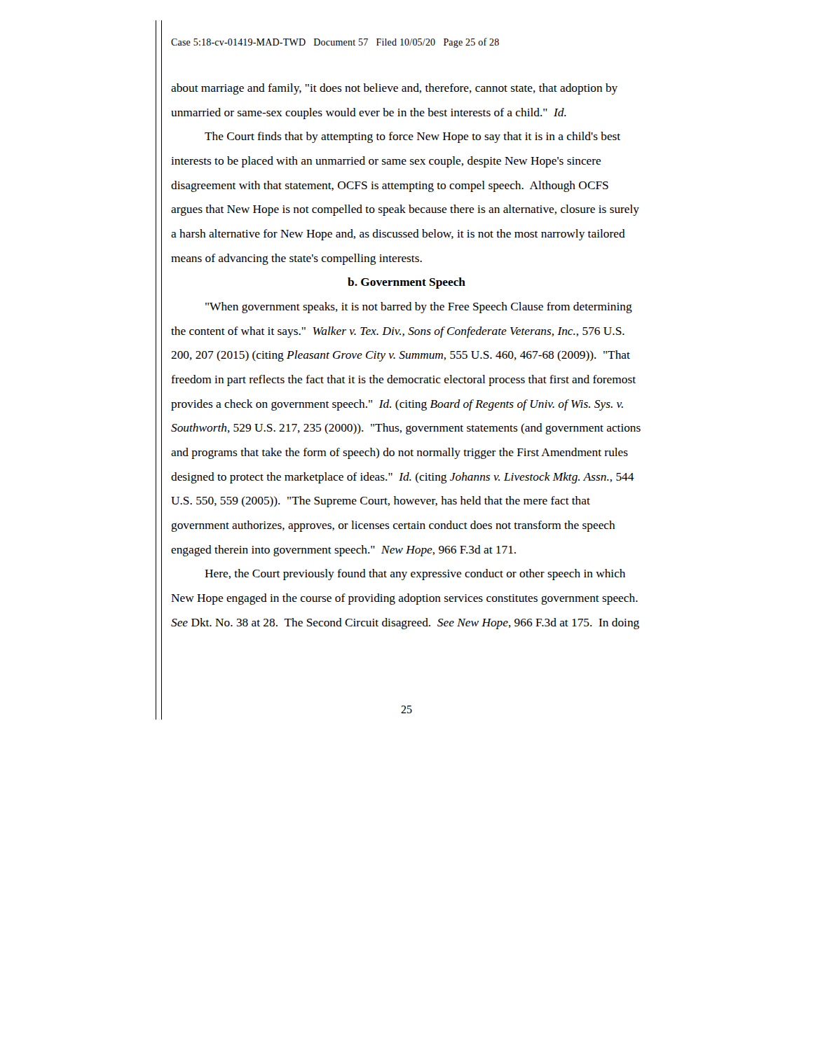Case 5:18-cv-01419-MAD-TWD Document 57 Filed 10/05/20 Page 25 of 28
about marriage and family, "it does not believe and, therefore, cannot state, that adoption by unmarried or same-sex couples would ever be in the best interests of a child." Id.
The Court finds that by attempting to force New Hope to say that it is in a child's best interests to be placed with an unmarried or same sex couple, despite New Hope's sincere disagreement with that statement, OCFS is attempting to compel speech. Although OCFS argues that New Hope is not compelled to speak because there is an alternative, closure is surely a harsh alternative for New Hope and, as discussed below, it is not the most narrowly tailored means of advancing the state's compelling interests.
b. Government Speech
"When government speaks, it is not barred by the Free Speech Clause from determining the content of what it says." Walker v. Tex. Div., Sons of Confederate Veterans, Inc., 576 U.S. 200, 207 (2015) (citing Pleasant Grove City v. Summum, 555 U.S. 460, 467-68 (2009)). "That freedom in part reflects the fact that it is the democratic electoral process that first and foremost provides a check on government speech." Id. (citing Board of Regents of Univ. of Wis. Sys. v. Southworth, 529 U.S. 217, 235 (2000)). "Thus, government statements (and government actions and programs that take the form of speech) do not normally trigger the First Amendment rules designed to protect the marketplace of ideas." Id. (citing Johanns v. Livestock Mktg. Assn., 544 U.S. 550, 559 (2005)). "The Supreme Court, however, has held that the mere fact that government authorizes, approves, or licenses certain conduct does not transform the speech engaged therein into government speech." New Hope, 966 F.3d at 171.
Here, the Court previously found that any expressive conduct or other speech in which New Hope engaged in the course of providing adoption services constitutes government speech. See Dkt. No. 38 at 28. The Second Circuit disagreed. See New Hope, 966 F.3d at 175. In doing
25